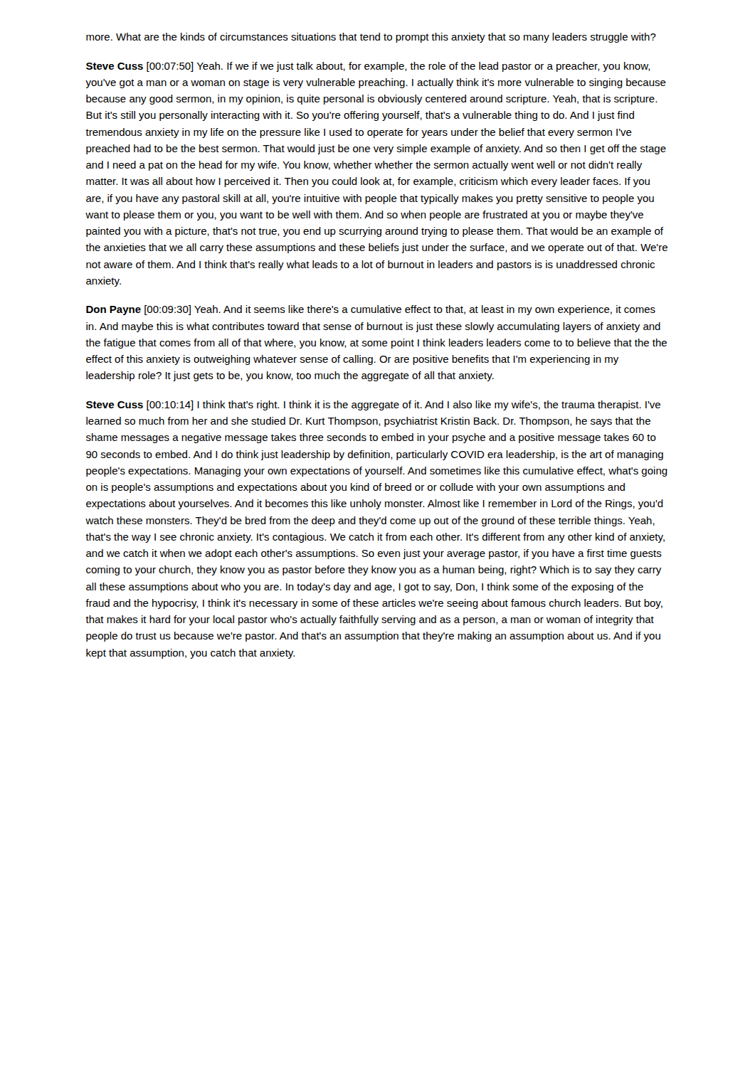more. What are the kinds of circumstances situations that tend to prompt this anxiety that so many leaders struggle with?
Steve Cuss [00:07:50] Yeah. If we if we just talk about, for example, the role of the lead pastor or a preacher, you know, you've got a man or a woman on stage is very vulnerable preaching. I actually think it's more vulnerable to singing because because any good sermon, in my opinion, is quite personal is obviously centered around scripture. Yeah, that is scripture. But it's still you personally interacting with it. So you're offering yourself, that's a vulnerable thing to do. And I just find tremendous anxiety in my life on the pressure like I used to operate for years under the belief that every sermon I've preached had to be the best sermon. That would just be one very simple example of anxiety. And so then I get off the stage and I need a pat on the head for my wife. You know, whether whether the sermon actually went well or not didn't really matter. It was all about how I perceived it. Then you could look at, for example, criticism which every leader faces. If you are, if you have any pastoral skill at all, you're intuitive with people that typically makes you pretty sensitive to people you want to please them or you, you want to be well with them. And so when people are frustrated at you or maybe they've painted you with a picture, that's not true, you end up scurrying around trying to please them. That would be an example of the anxieties that we all carry these assumptions and these beliefs just under the surface, and we operate out of that. We're not aware of them. And I think that's really what leads to a lot of burnout in leaders and pastors is is unaddressed chronic anxiety.
Don Payne [00:09:30] Yeah. And it seems like there's a cumulative effect to that, at least in my own experience, it comes in. And maybe this is what contributes toward that sense of burnout is just these slowly accumulating layers of anxiety and the fatigue that comes from all of that where, you know, at some point I think leaders leaders come to to believe that the the effect of this anxiety is outweighing whatever sense of calling. Or are positive benefits that I'm experiencing in my leadership role? It just gets to be, you know, too much the aggregate of all that anxiety.
Steve Cuss [00:10:14] I think that's right. I think it is the aggregate of it. And I also like my wife's, the trauma therapist. I've learned so much from her and she studied Dr. Kurt Thompson, psychiatrist Kristin Back. Dr. Thompson, he says that the shame messages a negative message takes three seconds to embed in your psyche and a positive message takes 60 to 90 seconds to embed. And I do think just leadership by definition, particularly COVID era leadership, is the art of managing people's expectations. Managing your own expectations of yourself. And sometimes like this cumulative effect, what's going on is people's assumptions and expectations about you kind of breed or or collude with your own assumptions and expectations about yourselves. And it becomes this like unholy monster. Almost like I remember in Lord of the Rings, you'd watch these monsters. They'd be bred from the deep and they'd come up out of the ground of these terrible things. Yeah, that's the way I see chronic anxiety. It's contagious. We catch it from each other. It's different from any other kind of anxiety, and we catch it when we adopt each other's assumptions. So even just your average pastor, if you have a first time guests coming to your church, they know you as pastor before they know you as a human being, right? Which is to say they carry all these assumptions about who you are. In today's day and age, I got to say, Don, I think some of the exposing of the fraud and the hypocrisy, I think it's necessary in some of these articles we're seeing about famous church leaders. But boy, that makes it hard for your local pastor who's actually faithfully serving and as a person, a man or woman of integrity that people do trust us because we're pastor. And that's an assumption that they're making an assumption about us. And if you kept that assumption, you catch that anxiety.